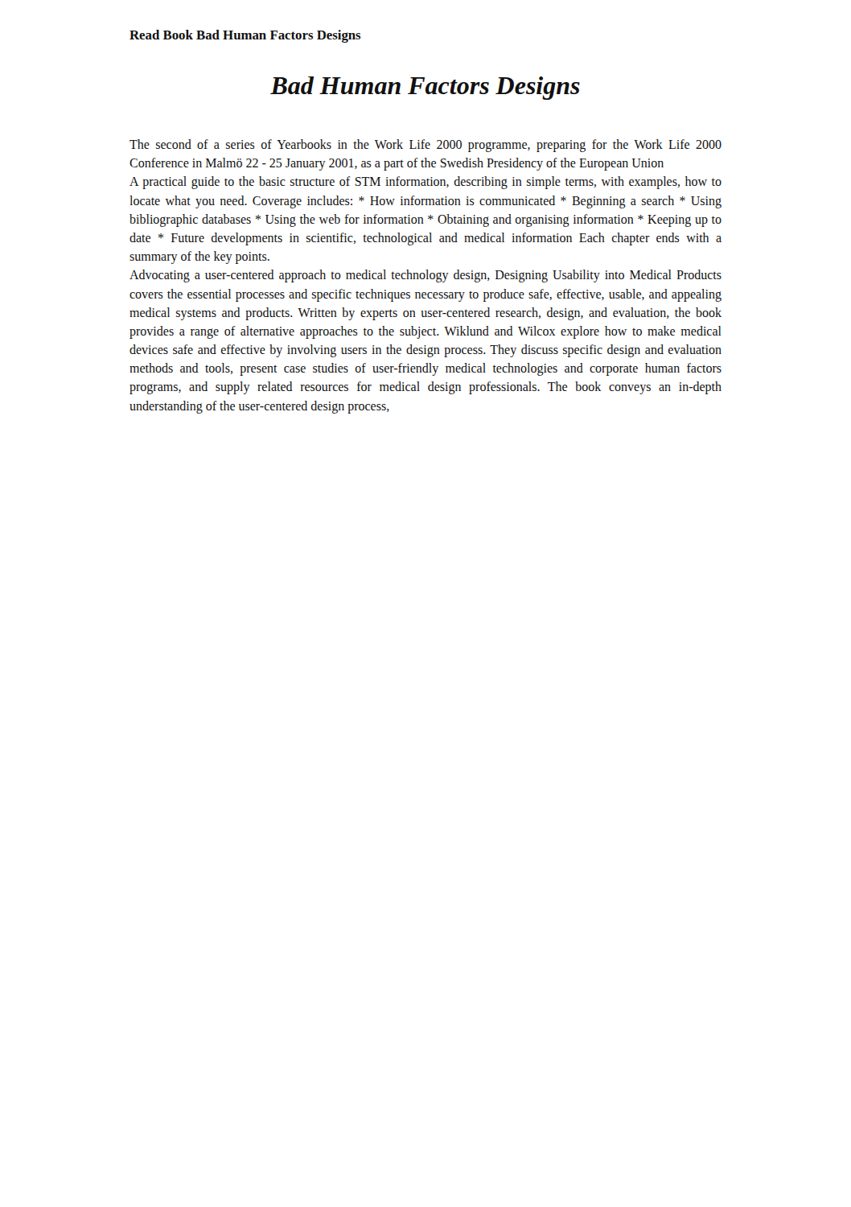Read Book Bad Human Factors Designs
Bad Human Factors Designs
The second of a series of Yearbooks in the Work Life 2000 programme, preparing for the Work Life 2000 Conference in Malmö 22 - 25 January 2001, as a part of the Swedish Presidency of the European Union
A practical guide to the basic structure of STM information, describing in simple terms, with examples, how to locate what you need. Coverage includes: * How information is communicated * Beginning a search * Using bibliographic databases * Using the web for information * Obtaining and organising information * Keeping up to date * Future developments in scientific, technological and medical information Each chapter ends with a summary of the key points.
Advocating a user-centered approach to medical technology design, Designing Usability into Medical Products covers the essential processes and specific techniques necessary to produce safe, effective, usable, and appealing medical systems and products. Written by experts on user-centered research, design, and evaluation, the book provides a range of alternative approaches to the subject. Wiklund and Wilcox explore how to make medical devices safe and effective by involving users in the design process. They discuss specific design and evaluation methods and tools, present case studies of user-friendly medical technologies and corporate human factors programs, and supply related resources for medical design professionals. The book conveys an in-depth understanding of the user-centered design process,